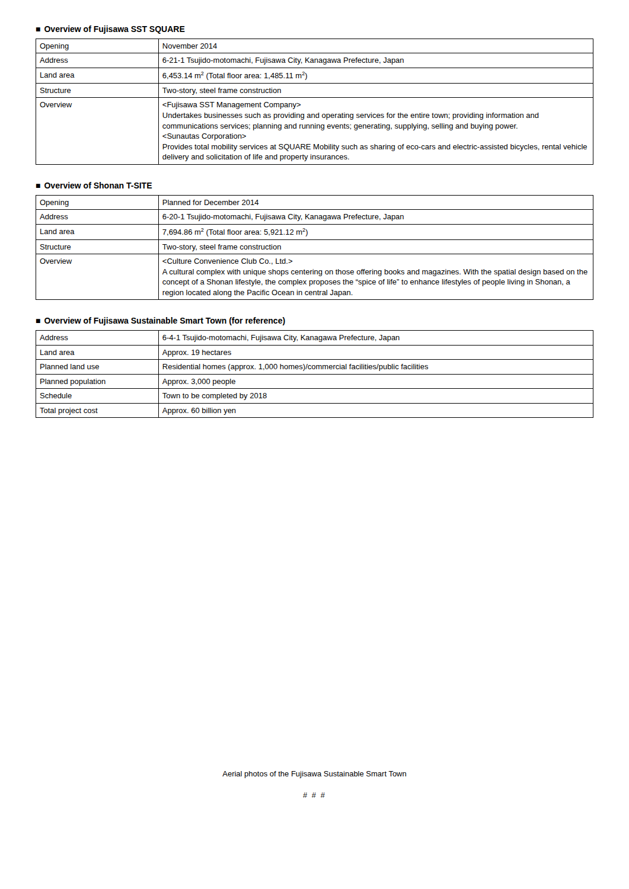Overview of Fujisawa SST SQUARE
| Opening | November 2014 |
| Address | 6-21-1 Tsujido-motomachi, Fujisawa City, Kanagawa Prefecture, Japan |
| Land area | 6,453.14 m 2 (Total floor area: 1,485.11 m 2 ) |
| Structure | Two-story, steel frame construction |
| Overview | <Fujisawa SST Management Company> Undertakes businesses such as providing and operating services for the entire town; providing information and communications services; planning and running events; generating, supplying, selling and buying power. <Sunautas Corporation> Provides total mobility services at SQUARE Mobility such as sharing of eco-cars and electric-assisted bicycles, rental vehicle delivery and solicitation of life and property insurances. |
Overview of Shonan T-SITE
| Opening | Planned for December 2014 |
| Address | 6-20-1 Tsujido-motomachi, Fujisawa City, Kanagawa Prefecture, Japan |
| Land area | 7,694.86 m 2 (Total floor area: 5,921.12 m 2 ) |
| Structure | Two-story, steel frame construction |
| Overview | <Culture Convenience Club Co., Ltd.> A cultural complex with unique shops centering on those offering books and magazines. With the spatial design based on the concept of a Shonan lifestyle, the complex proposes the “spice of life” to enhance lifestyles of people living in Shonan, a region located along the Pacific Ocean in central Japan. |
Overview of Fujisawa Sustainable Smart Town (for reference)
| Address | 6-4-1 Tsujido-motomachi, Fujisawa City, Kanagawa Prefecture, Japan |
| Land area | Approx. 19 hectares |
| Planned land use | Residential homes (approx. 1,000 homes)/commercial facilities/public facilities |
| Planned population | Approx. 3,000 people |
| Schedule | Town to be completed by 2018 |
| Total project cost | Approx. 60 billion yen |
Aerial photos of the Fujisawa Sustainable Smart Town
# # #